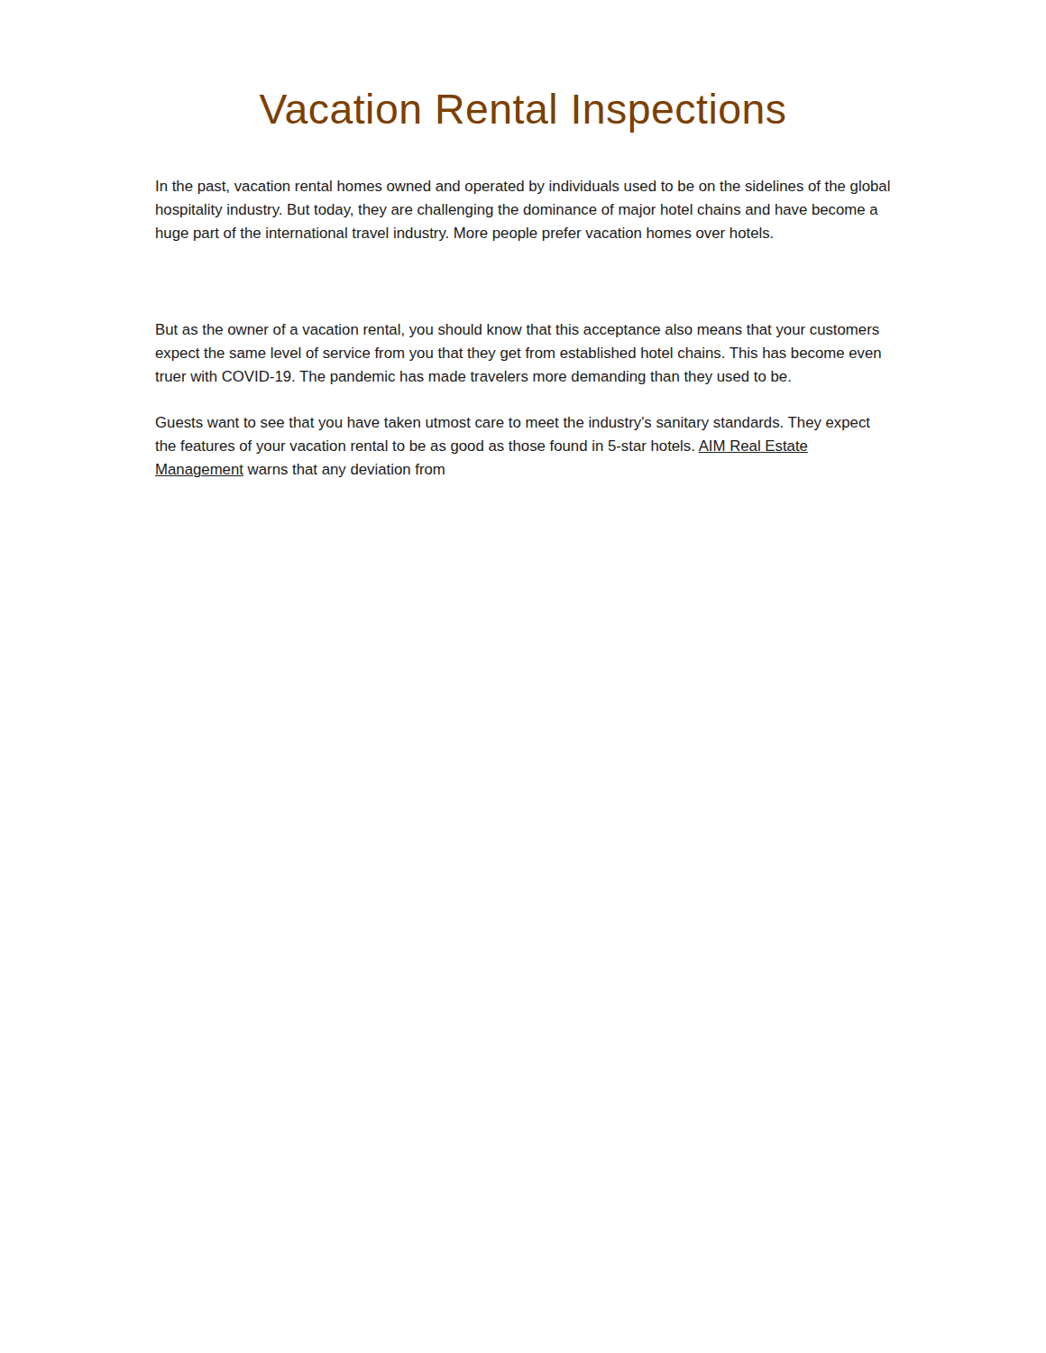Vacation Rental Inspections
In the past, vacation rental homes owned and operated by individuals used to be on the sidelines of the global hospitality industry. But today, they are challenging the dominance of major hotel chains and have become a huge part of the international travel industry. More people prefer vacation homes over hotels.
But as the owner of a vacation rental, you should know that this acceptance also means that your customers expect the same level of service from you that they get from established hotel chains. This has become even truer with COVID-19. The pandemic has made travelers more demanding than they used to be.
Guests want to see that you have taken utmost care to meet the industry's sanitary standards. They expect the features of your vacation rental to be as good as those found in 5-star hotels. AIM Real Estate Management warns that any deviation from